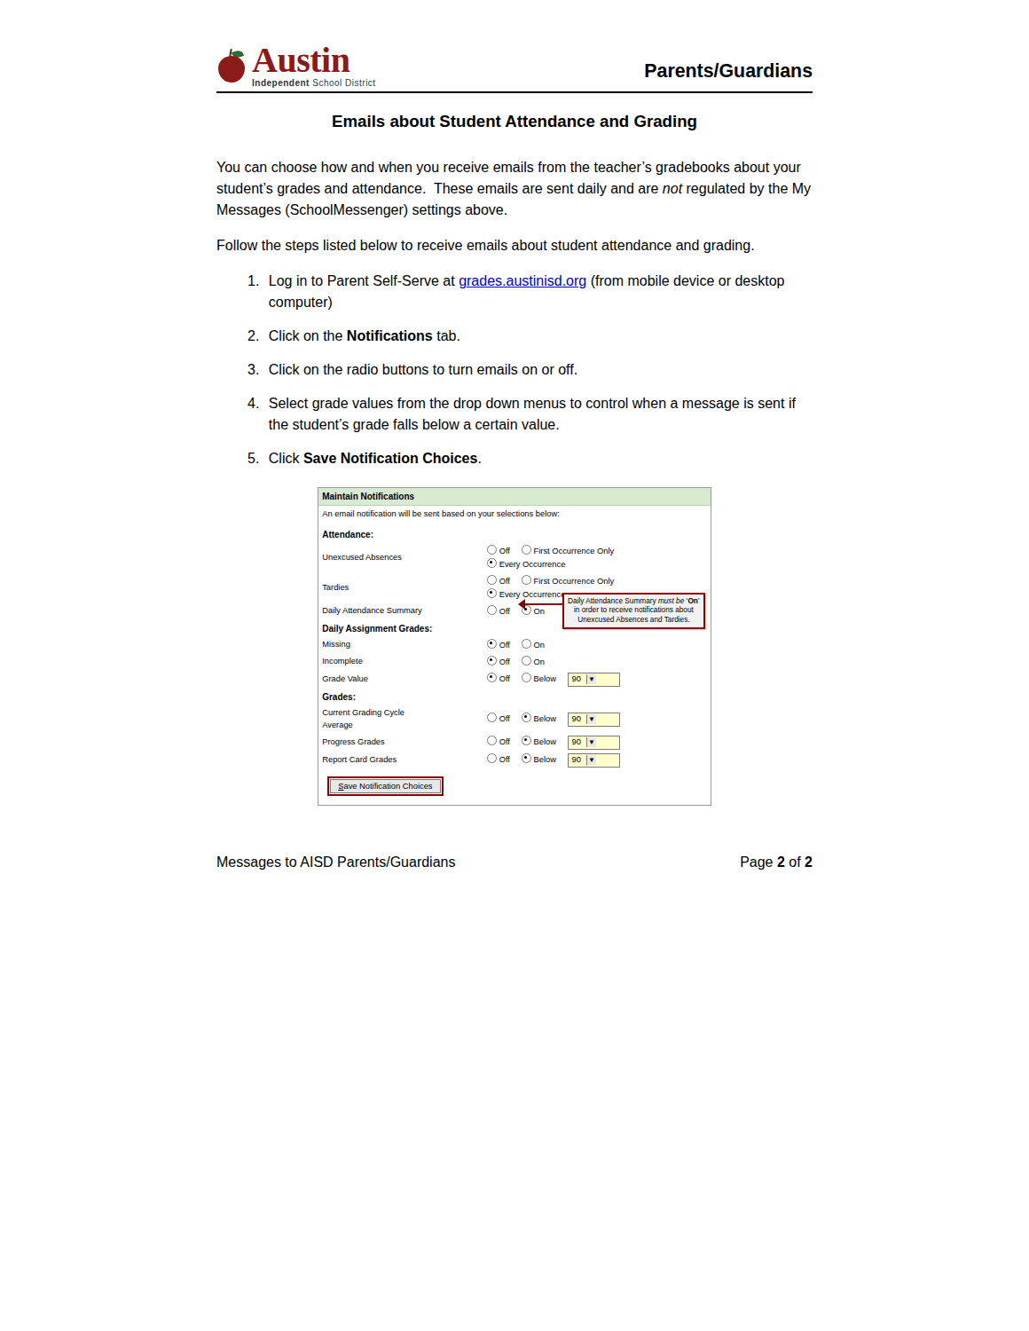Austin Independent School District
Parents/Guardians
Emails about Student Attendance and Grading
You can choose how and when you receive emails from the teacher’s gradebooks about your student’s grades and attendance. These emails are sent daily and are not regulated by the My Messages (SchoolMessenger) settings above.
Follow the steps listed below to receive emails about student attendance and grading.
Log in to Parent Self-Serve at grades.austinisd.org (from mobile device or desktop computer)
Click on the Notifications tab.
Click on the radio buttons to turn emails on or off.
Select grade values from the drop down menus to control when a message is sent if the student’s grade falls below a certain value.
Click Save Notification Choices.
Maintain Notifications
An email notification will be sent based on your selections below:
Attendance:
| Unexcused Absences | Off First Occurrence Only Every Occurrence |
| Tardies | Off First Occurrence Only Every Occurrence |
| Daily Attendance Summary | Off On |
Daily Assignment Grades:
| Missing | Off On |
| Incomplete | Off On |
| Grade Value | Off Below 90 ▼ |
Grades:
| Current Grading Cycle Average | Off Below 90 ▼ |
| Progress Grades | Off Below 90 ▼ |
| Report Card Grades | Off Below 90 ▼ |
Save Notification Choices
Daily Attendance Summary must be ‘On’ in order to receive notifications about Unexcused Absences and Tardies.
Messages to AISD Parents/Guardians
Page 2 of 2